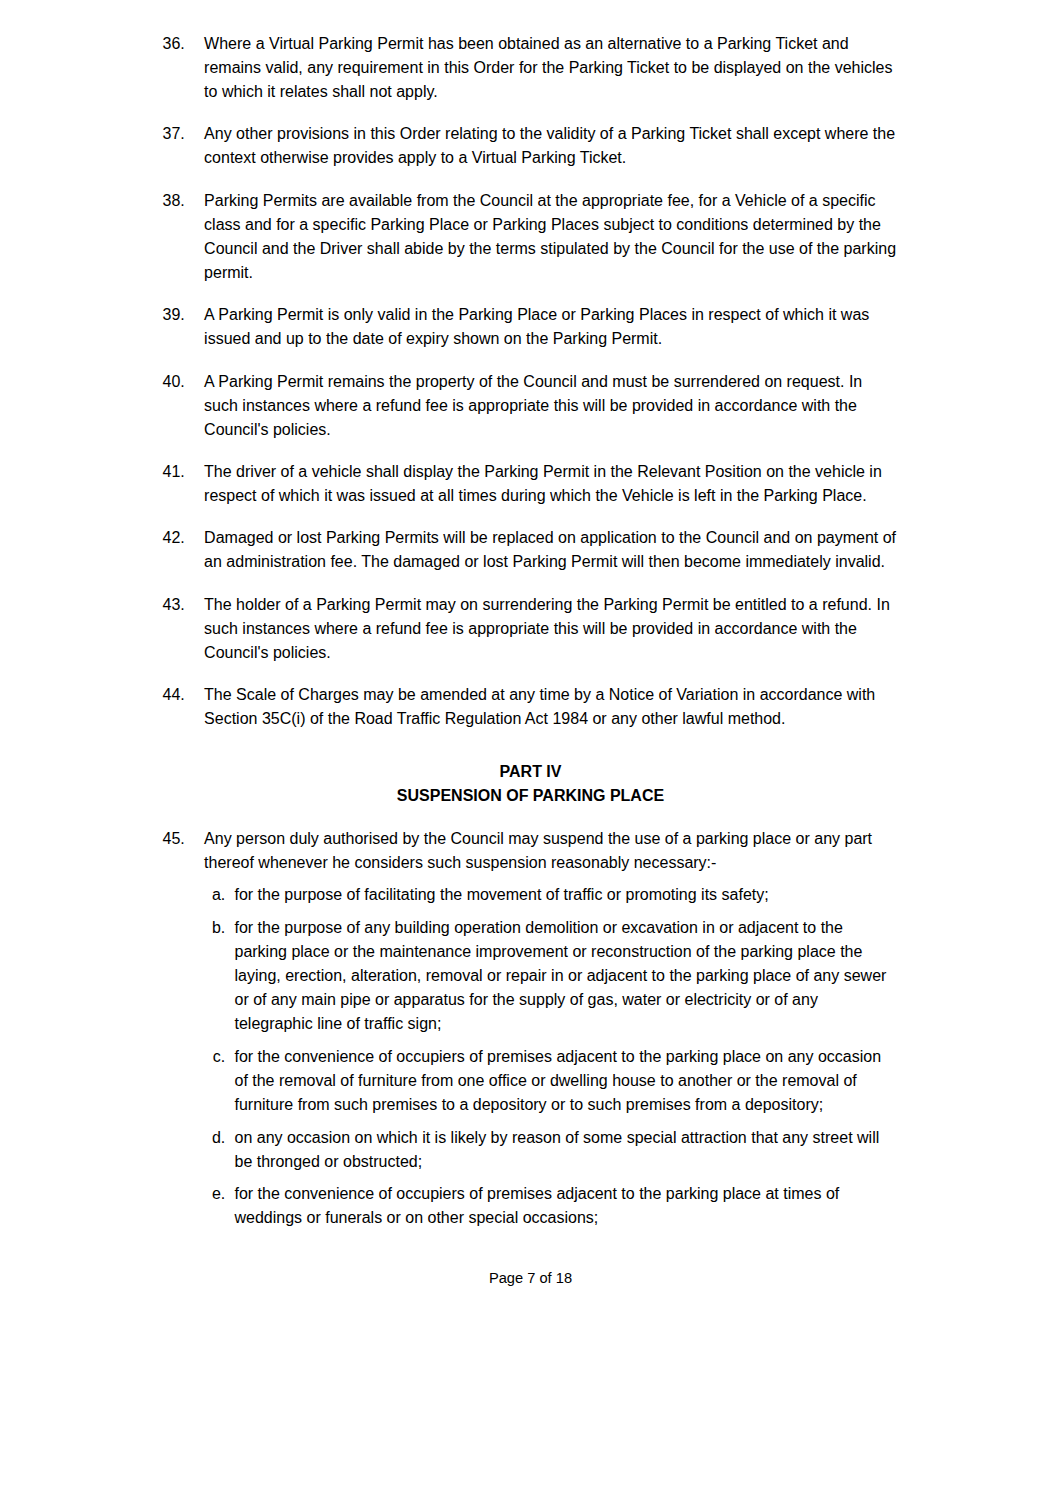36. Where a Virtual Parking Permit has been obtained as an alternative to a Parking Ticket and remains valid, any requirement in this Order for the Parking Ticket to be displayed on the vehicles to which it relates shall not apply.
37. Any other provisions in this Order relating to the validity of a Parking Ticket shall except where the context otherwise provides apply to a Virtual Parking Ticket.
38. Parking Permits are available from the Council at the appropriate fee, for a Vehicle of a specific class and for a specific Parking Place or Parking Places subject to conditions determined by the Council and the Driver shall abide by the terms stipulated by the Council for the use of the parking permit.
39. A Parking Permit is only valid in the Parking Place or Parking Places in respect of which it was issued and up to the date of expiry shown on the Parking Permit.
40. A Parking Permit remains the property of the Council and must be surrendered on request. In such instances where a refund fee is appropriate this will be provided in accordance with the Council's policies.
41. The driver of a vehicle shall display the Parking Permit in the Relevant Position on the vehicle in respect of which it was issued at all times during which the Vehicle is left in the Parking Place.
42. Damaged or lost Parking Permits will be replaced on application to the Council and on payment of an administration fee. The damaged or lost Parking Permit will then become immediately invalid.
43. The holder of a Parking Permit may on surrendering the Parking Permit be entitled to a refund. In such instances where a refund fee is appropriate this will be provided in accordance with the Council's policies.
44. The Scale of Charges may be amended at any time by a Notice of Variation in accordance with Section 35C(i) of the Road Traffic Regulation Act 1984 or any other lawful method.
PART IV
SUSPENSION OF PARKING PLACE
45. Any person duly authorised by the Council may suspend the use of a parking place or any part thereof whenever he considers such suspension reasonably necessary:-
for the purpose of facilitating the movement of traffic or promoting its safety;
for the purpose of any building operation demolition or excavation in or adjacent to the parking place or the maintenance improvement or reconstruction of the parking place the laying, erection, alteration, removal or repair in or adjacent to the parking place of any sewer or of any main pipe or apparatus for the supply of gas, water or electricity or of any telegraphic line of traffic sign;
for the convenience of occupiers of premises adjacent to the parking place on any occasion of the removal of furniture from one office or dwelling house to another or the removal of furniture from such premises to a depository or to such premises from a depository;
on any occasion on which it is likely by reason of some special attraction that any street will be thronged or obstructed;
for the convenience of occupiers of premises adjacent to the parking place at times of weddings or funerals or on other special occasions;
Page 7 of 18